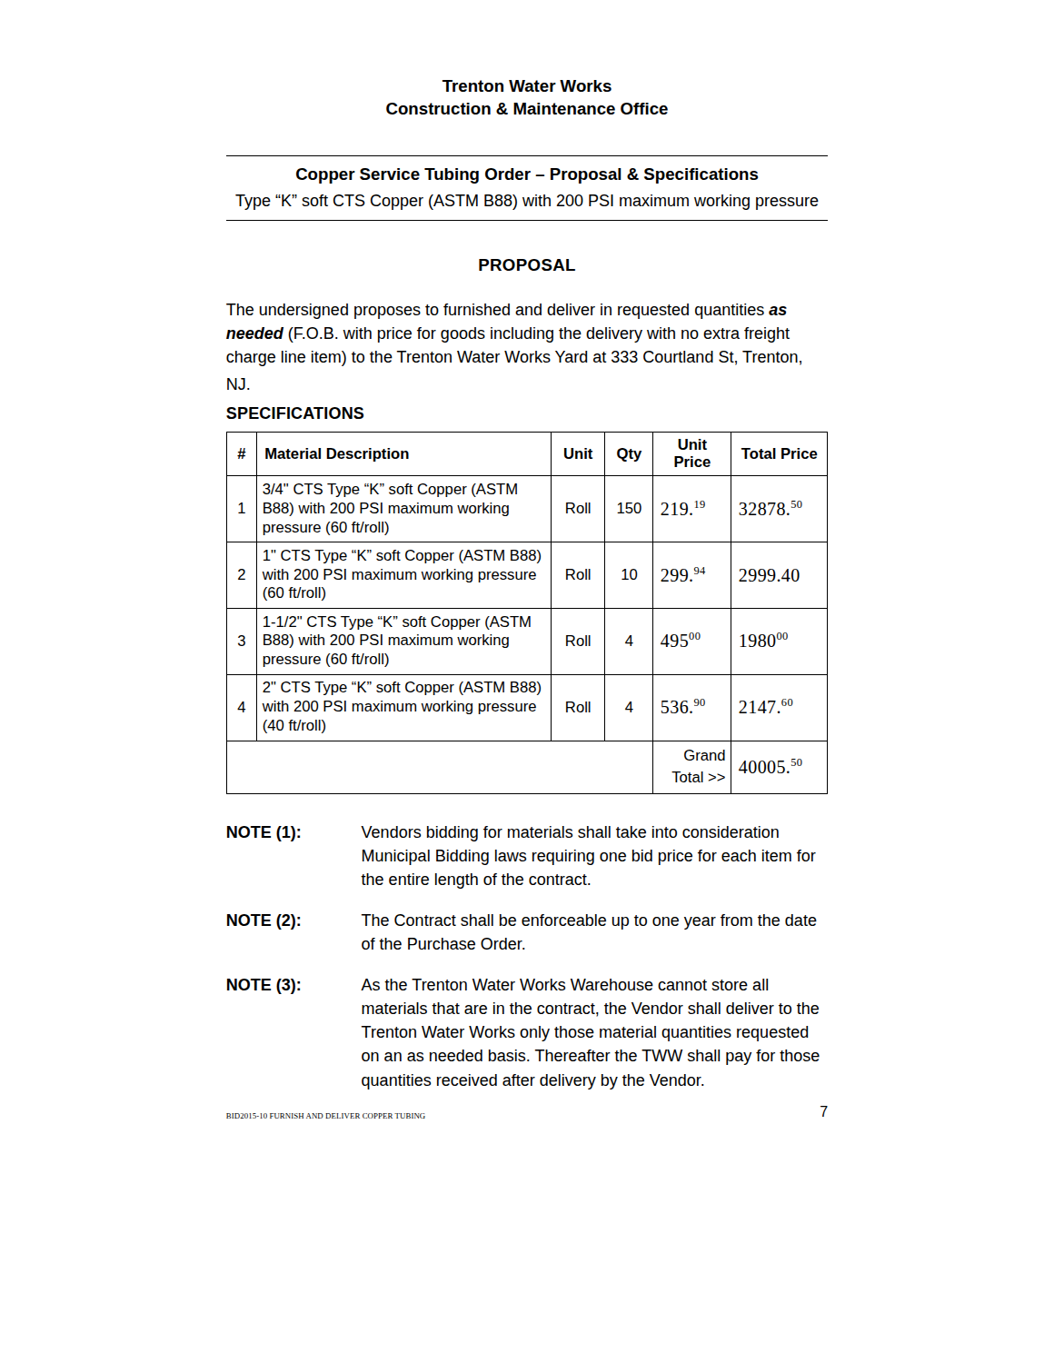Trenton Water Works
Construction & Maintenance Office
Copper Service Tubing Order – Proposal & Specifications
Type “K” soft CTS Copper (ASTM B88) with 200 PSI maximum working pressure
PROPOSAL
The undersigned proposes to furnished and deliver in requested quantities as needed (F.O.B. with price for goods including the delivery with no extra freight charge line item) to the Trenton Water Works Yard at 333 Courtland St, Trenton,
NJ.
SPECIFICATIONS
| # | Material Description | Unit | Qty | Unit Price | Total Price |
| --- | --- | --- | --- | --- | --- |
| 1 | 3/4" CTS Type “K” soft Copper (ASTM B88) with 200 PSI maximum working pressure (60 ft/roll) | Roll | 150 | 219. 19 | 32878. 50 |
| 2 | 1" CTS Type “K” soft Copper (ASTM B88) with 200 PSI maximum working pressure (60 ft/roll) | Roll | 10 | 299. 94 | 2999.40 |
| 3 | 1-1/2" CTS Type “K” soft Copper (ASTM B88) with 200 PSI maximum working pressure (60 ft/roll) | Roll | 4 | 495 00 | 1980 00 |
| 4 | 2" CTS Type “K” soft Copper (ASTM B88) with 200 PSI maximum working pressure (40 ft/roll) | Roll | 4 | 536. 90 | 2147. 60 |
| | Grand Total >> | 40005. 50 |
NOTE (1):
Vendors bidding for materials shall take into consideration Municipal Bidding laws requiring one bid price for each item for the entire length of the contract.
NOTE (2):
The Contract shall be enforceable up to one year from the date of the Purchase Order.
NOTE (3):
As the Trenton Water Works Warehouse cannot store all materials that are in the contract, the Vendor shall deliver to the Trenton Water Works only those material quantities requested on an as needed basis. Thereafter the TWW shall pay for those quantities received after delivery by the Vendor.
BID2015-10 FURNISH AND DELIVER COPPER TUBING
7